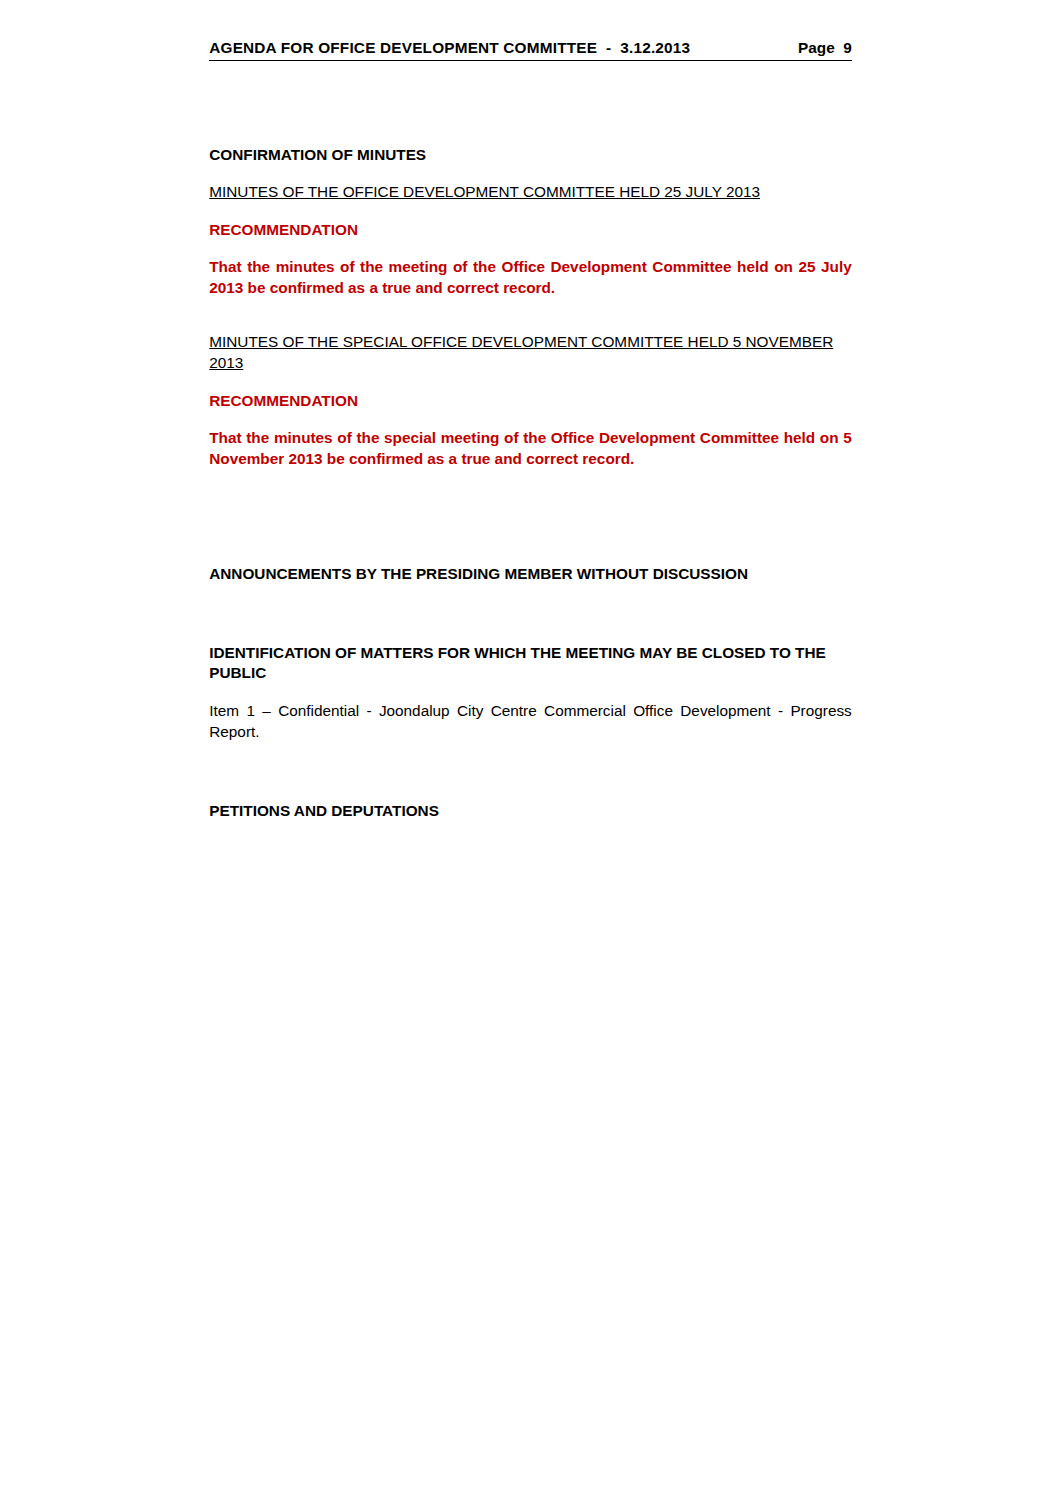AGENDA FOR OFFICE DEVELOPMENT COMMITTEE - 3.12.2013 Page 9
Confirmation of Minutes
Minutes of the Office Development Committee held 25 July 2013
Recommendation
That the minutes of the meeting of the Office Development Committee held on 25 July 2013 be confirmed as a true and correct record.
Minutes of the Special Office Development Committee held 5 November 2013
Recommendation
That the minutes of the special meeting of the Office Development Committee held on 5 November 2013 be confirmed as a true and correct record.
Announcements by the Presiding Member without Discussion
Identification of Matters for which the Meeting may be Closed to the Public
Item 1 – Confidential - Joondalup City Centre Commercial Office Development - Progress Report.
Petitions and Deputations